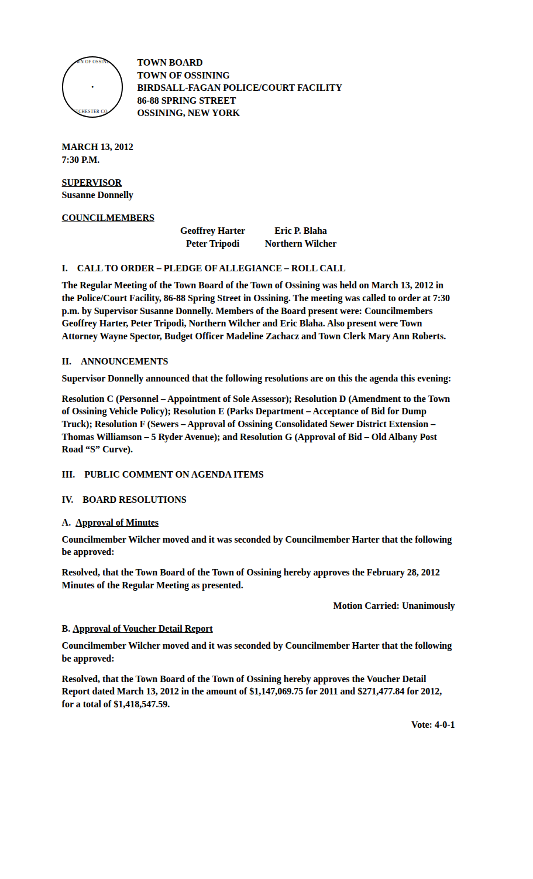TOWN OF OSSINING
●
WESTCHESTER CO. N.Y.
TOWN BOARD
TOWN OF OSSINING
BIRDSALL-FAGAN POLICE/COURT FACILITY
86-88 SPRING STREET
OSSINING, NEW YORK
MARCH 13, 2012
7:30 P.M.
SUPERVISOR
Susanne Donnelly
COUNCILMEMBERS
Geoffrey Harter Eric P. Blaha
Peter Tripodi Northern Wilcher
I. CALL TO ORDER – PLEDGE OF ALLEGIANCE – ROLL CALL
The Regular Meeting of the Town Board of the Town of Ossining was held on March 13, 2012 in the Police/Court Facility, 86-88 Spring Street in Ossining. The meeting was called to order at 7:30 p.m. by Supervisor Susanne Donnelly. Members of the Board present were: Councilmembers Geoffrey Harter, Peter Tripodi, Northern Wilcher and Eric Blaha. Also present were Town Attorney Wayne Spector, Budget Officer Madeline Zachacz and Town Clerk Mary Ann Roberts.
II. ANNOUNCEMENTS
Supervisor Donnelly announced that the following resolutions are on this the agenda this evening:
Resolution C (Personnel – Appointment of Sole Assessor); Resolution D (Amendment to the Town of Ossining Vehicle Policy); Resolution E (Parks Department – Acceptance of Bid for Dump Truck); Resolution F (Sewers – Approval of Ossining Consolidated Sewer District Extension – Thomas Williamson – 5 Ryder Avenue); and Resolution G (Approval of Bid – Old Albany Post Road “S” Curve).
III. PUBLIC COMMENT ON AGENDA ITEMS
IV. BOARD RESOLUTIONS
A. Approval of Minutes
Councilmember Wilcher moved and it was seconded by Councilmember Harter that the following be approved:
Resolved, that the Town Board of the Town of Ossining hereby approves the February 28, 2012 Minutes of the Regular Meeting as presented.
Motion Carried: Unanimously
B. Approval of Voucher Detail Report
Councilmember Wilcher moved and it was seconded by Councilmember Harter that the following be approved:
Resolved, that the Town Board of the Town of Ossining hereby approves the Voucher Detail Report dated March 13, 2012 in the amount of $1,147,069.75 for 2011 and $271,477.84 for 2012, for a total of $1,418,547.59.
Vote: 4-0-1